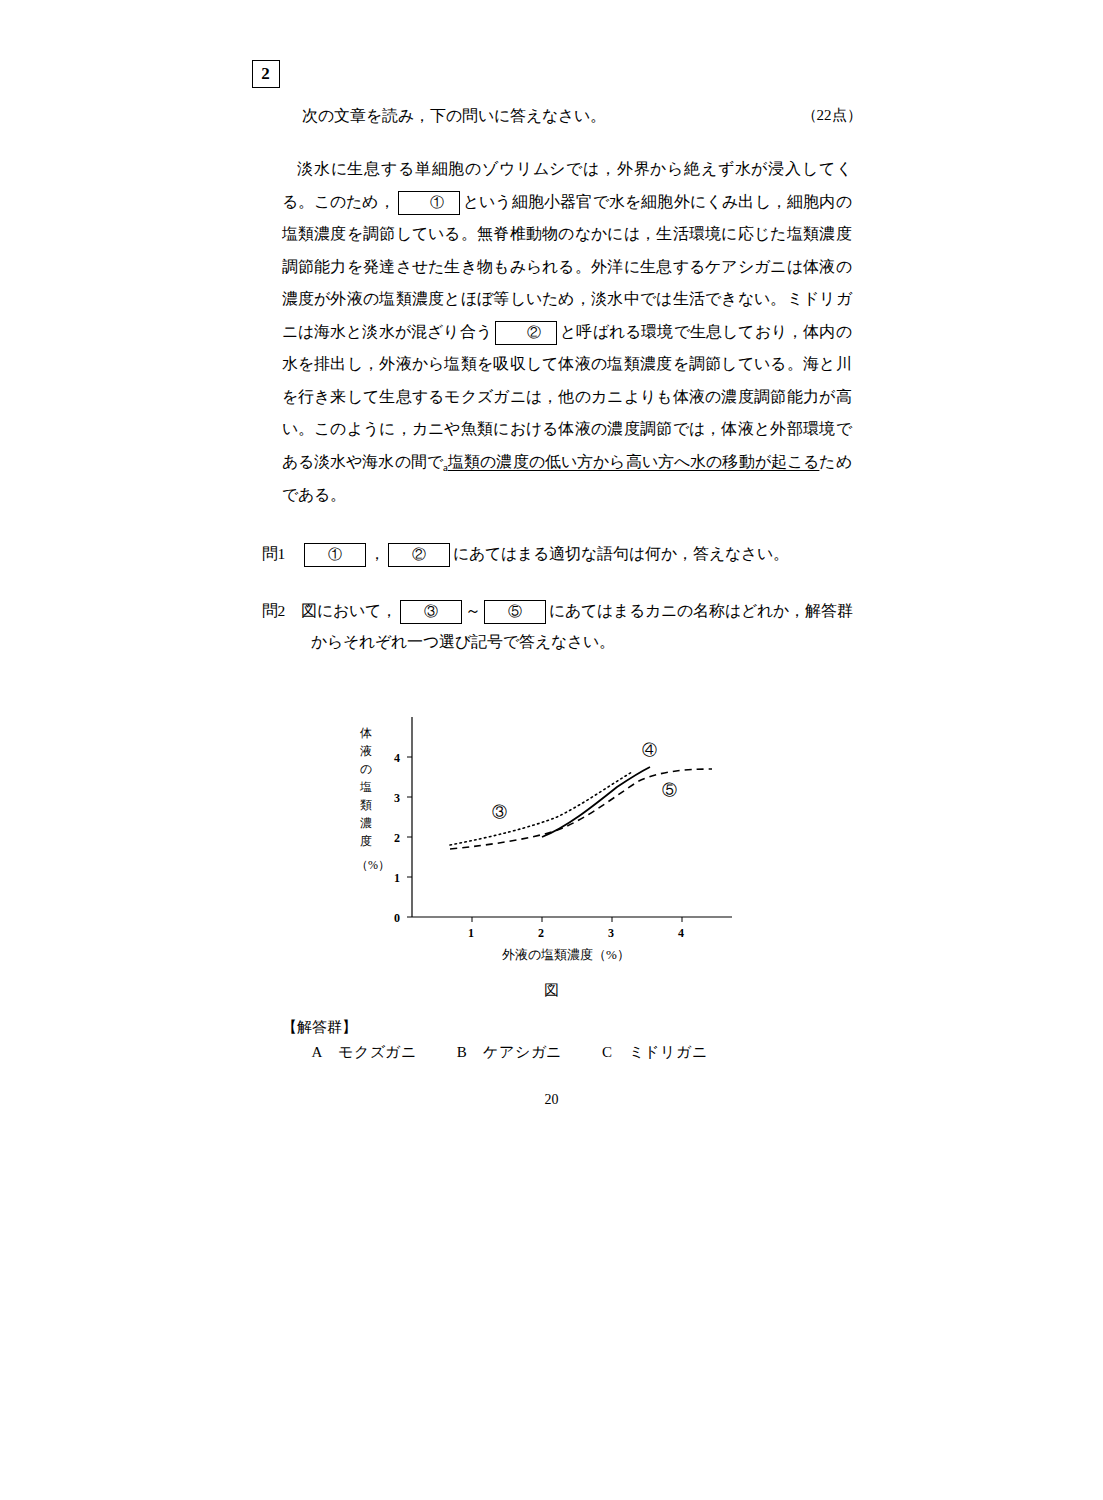2
次の文章を読み，下の問いに答えなさい。 （22点）
淡水に生息する単細胞のゾウリムシでは，外界から絶えず水が浸入してくる。このため，①という細胞小器官で水を細胞外にくみ出し，細胞内の塩類濃度を調節している。無脊椎動物のなかには，生活環境に応じた塩類濃度調節能力を発達させた生き物もみられる。外洋に生息するケアシガニは体液の濃度が外液の塩類濃度とほぼ等しいため，淡水中では生活できない。ミドリガニは海水と淡水が混ざり合う②と呼ばれる環境で生息しており，体内の水を排出し，外液から塩類を吸収して体液の塩類濃度を調節している。海と川を行き来して生息するモクズガニは，他のカニよりも体液の濃度調節能力が高い。このように，カニや魚類における体液の濃度調節では，体液と外部環境である淡水や海水の間でa塩類の濃度の低い方から高い方へ水の移動が起こるためである。
問1　①，②にあてはまる適切な語句は何か，答えなさい。
問2　図において，③～⑤にあてはまるカニの名称はどれか，解答群 からそれぞれ一つ選び記号で答えなさい。
体 液 の 塩 類 濃 度 （%） 0 1 2 3 4 1 2 3 4 外液の塩類濃度（%） ③ ④ ⑤
図
【解答群】
A　モクズガニ B　ケアシガニ C　ミドリガニ
20